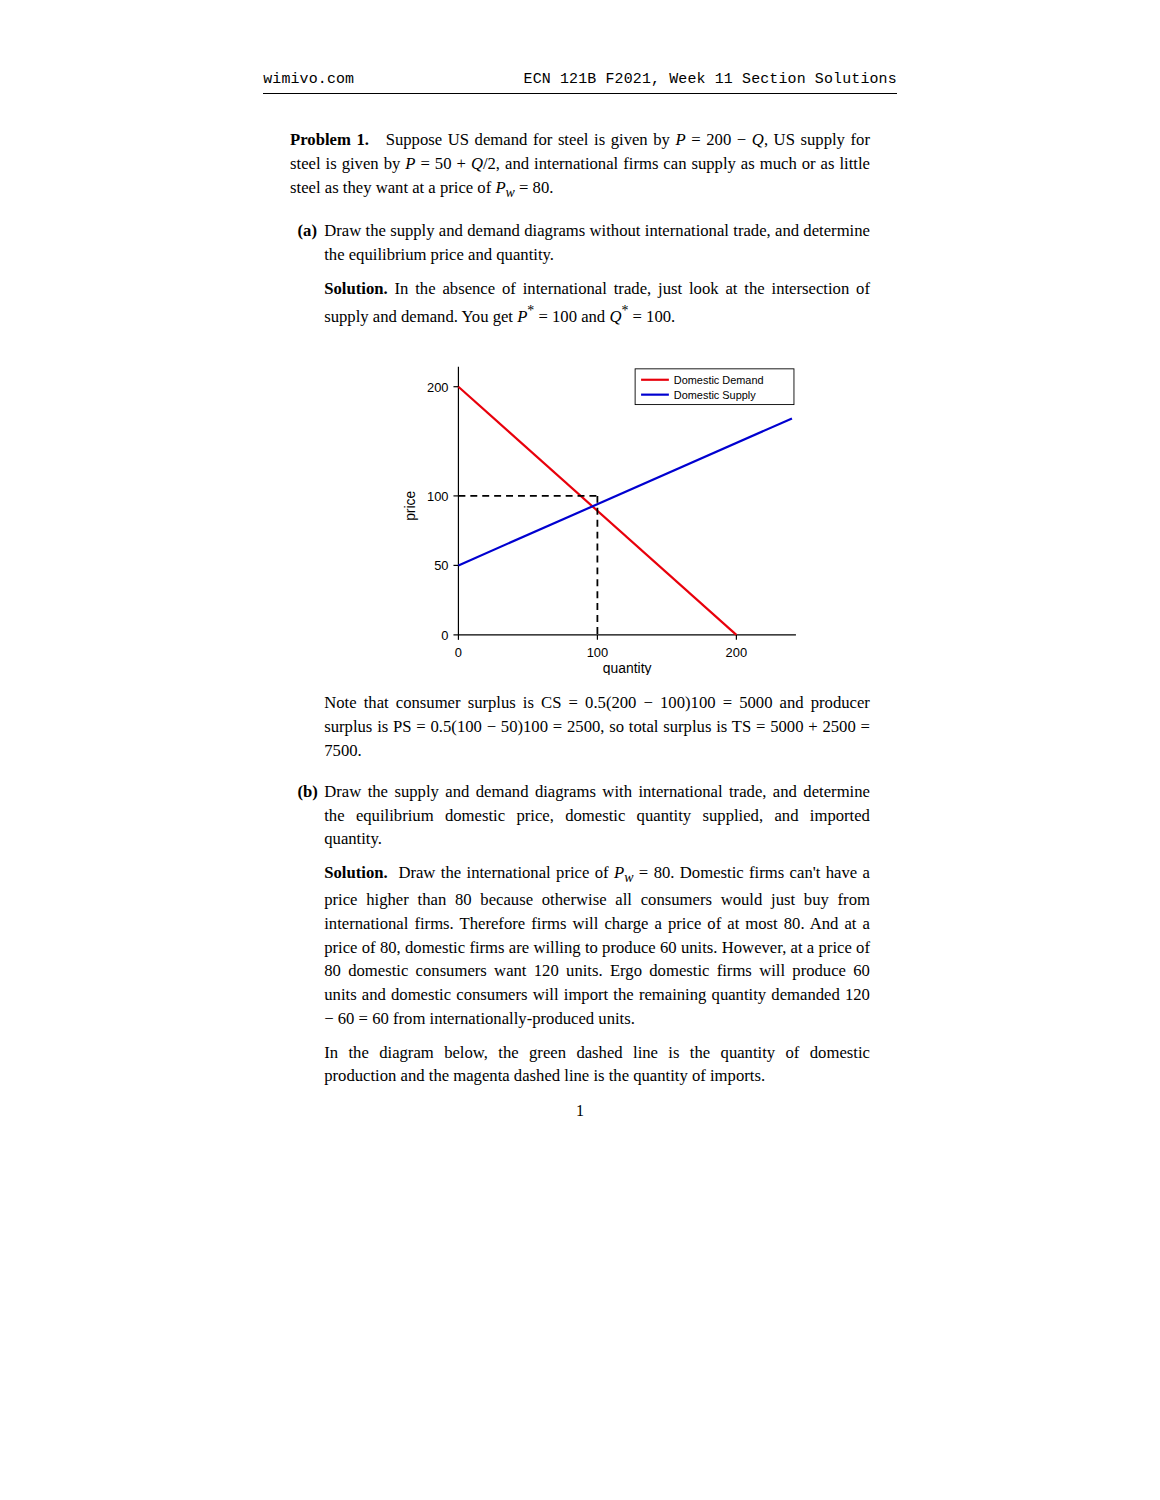wimivo.com ECN 121B F2021, Week 11 Section Solutions
Problem 1. Suppose US demand for steel is given by P = 200 − Q, US supply for steel is given by P = 50 + Q/2, and international firms can supply as much or as little steel as they want at a price of Pw = 80.
(a)
Draw the supply and demand diagrams without international trade, and determine the equilibrium price and quantity.
Solution. In the absence of international trade, just look at the intersection of supply and demand. You get P* = 100 and Q* = 100.
0 50 100 200 0 100 200 quantity price Domestic Demand Domestic Supply
Note that consumer surplus is CS = 0.5(200 − 100)100 = 5000 and producer surplus is PS = 0.5(100 − 50)100 = 2500, so total surplus is TS = 5000 + 2500 = 7500.
(b)
Draw the supply and demand diagrams with international trade, and determine the equilibrium domestic price, domestic quantity supplied, and imported quantity.
Solution. Draw the international price of Pw = 80. Domestic firms can't have a price higher than 80 because otherwise all consumers would just buy from international firms. Therefore firms will charge a price of at most 80. And at a price of 80, domestic firms are willing to produce 60 units. However, at a price of 80 domestic consumers want 120 units. Ergo domestic firms will produce 60 units and domestic consumers will import the remaining quantity demanded 120 − 60 = 60 from internationally-produced units.
In the diagram below, the green dashed line is the quantity of domestic production and the magenta dashed line is the quantity of imports.
1